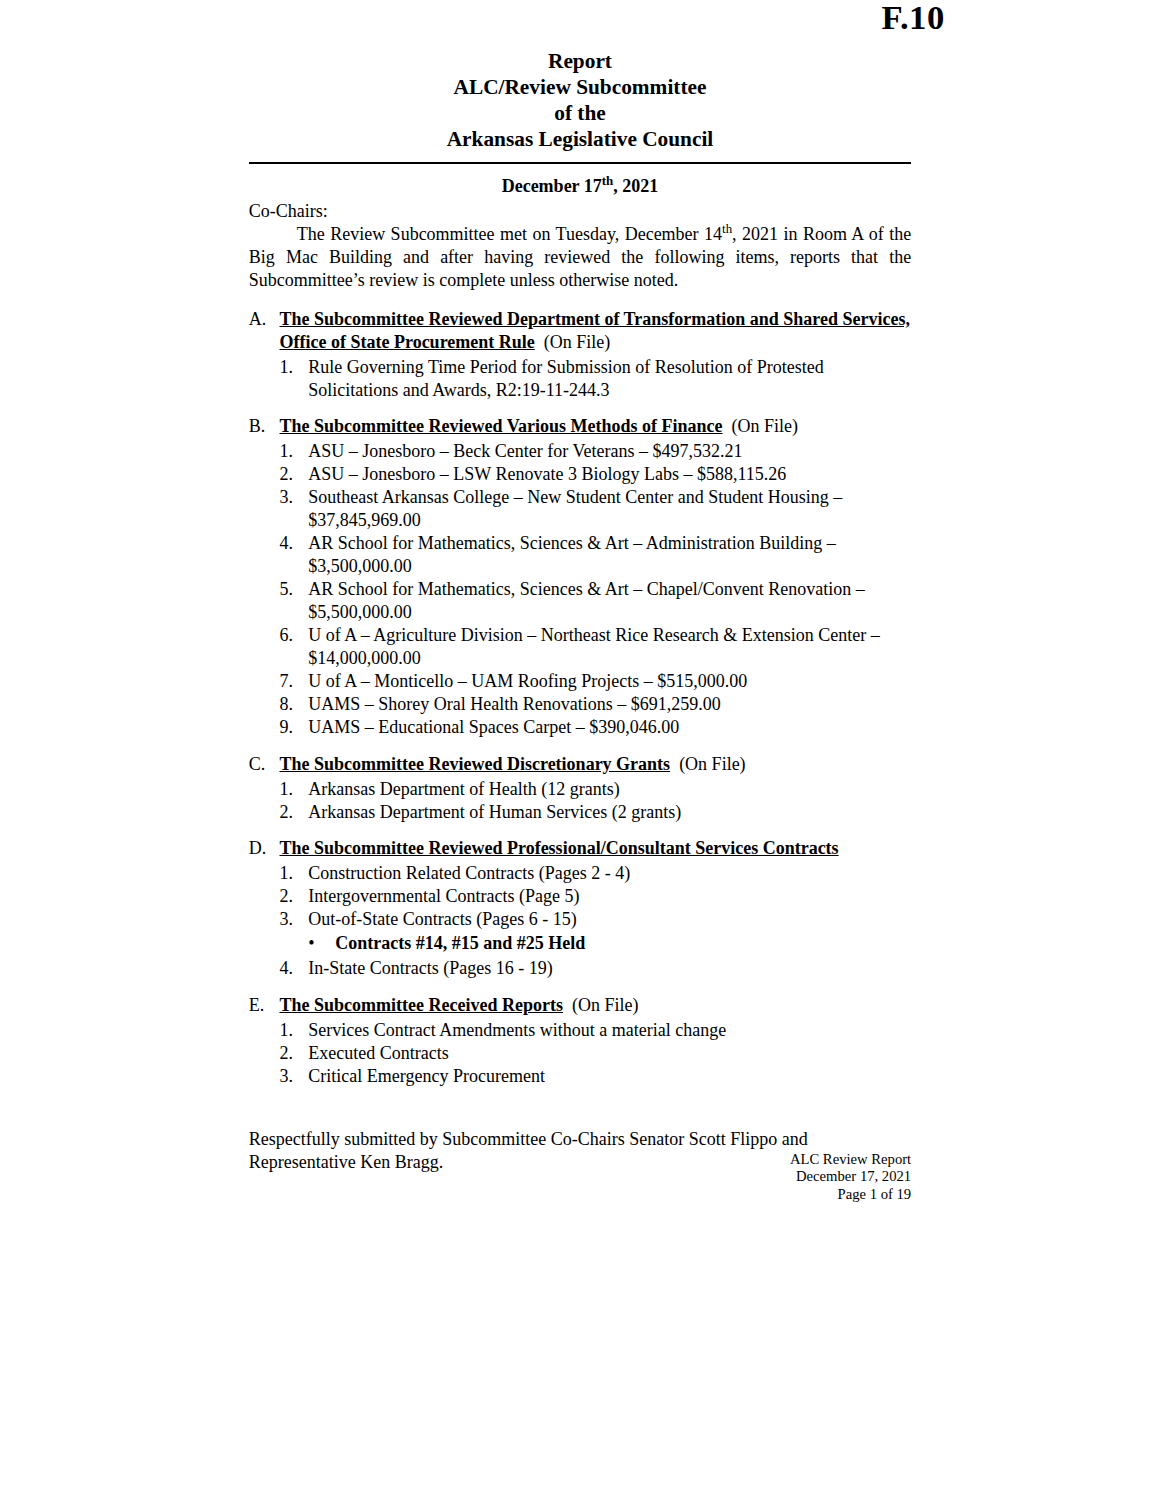F.10
Report
ALC/Review Subcommittee
of the
Arkansas Legislative Council
December 17th, 2021
Co-Chairs:
The Review Subcommittee met on Tuesday, December 14th, 2021 in Room A of the Big Mac Building and after having reviewed the following items, reports that the Subcommittee’s review is complete unless otherwise noted.
A.
The Subcommittee Reviewed Department of Transformation and Shared Services, Office of State Procurement Rule (On File)
1. Rule Governing Time Period for Submission of Resolution of Protested Solicitations and Awards, R2:19-11-244.3
B.
The Subcommittee Reviewed Various Methods of Finance (On File)
1. ASU – Jonesboro – Beck Center for Veterans – $497,532.21
2. ASU – Jonesboro – LSW Renovate 3 Biology Labs – $588,115.26
3. Southeast Arkansas College – New Student Center and Student Housing – $37,845,969.00
4. AR School for Mathematics, Sciences & Art – Administration Building – $3,500,000.00
5. AR School for Mathematics, Sciences & Art – Chapel/Convent Renovation – $5,500,000.00
6. U of A – Agriculture Division – Northeast Rice Research & Extension Center – $14,000,000.00
7. U of A – Monticello – UAM Roofing Projects – $515,000.00
8. UAMS – Shorey Oral Health Renovations – $691,259.00
9. UAMS – Educational Spaces Carpet – $390,046.00
C.
The Subcommittee Reviewed Discretionary Grants (On File)
1. Arkansas Department of Health (12 grants)
2. Arkansas Department of Human Services (2 grants)
D.
The Subcommittee Reviewed Professional/Consultant Services Contracts
1. Construction Related Contracts (Pages 2 - 4)
2. Intergovernmental Contracts (Page 5)
3. Out-of-State Contracts (Pages 6 - 15)
•
Contracts #14, #15 and #25 Held
4. In-State Contracts (Pages 16 - 19)
E.
The Subcommittee Received Reports (On File)
1. Services Contract Amendments without a material change
2. Executed Contracts
3. Critical Emergency Procurement
Respectfully submitted by Subcommittee Co-Chairs Senator Scott Flippo and Representative Ken Bragg.
ALC Review Report
December 17, 2021
Page 1 of 19